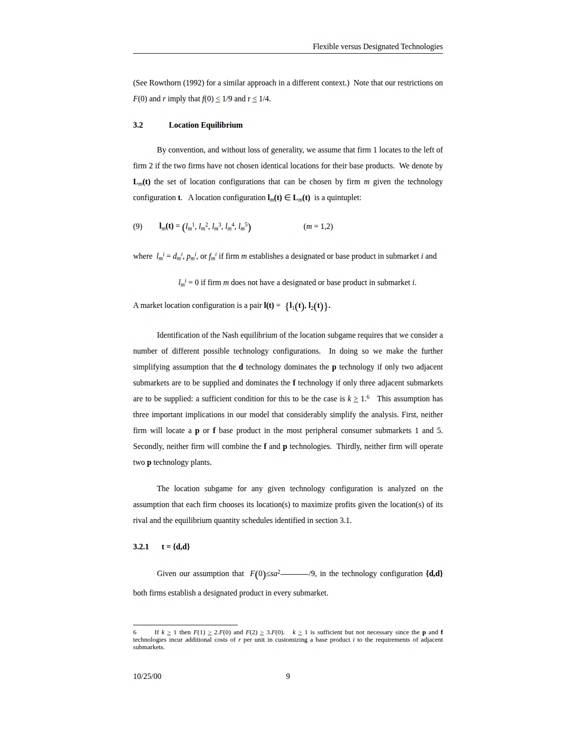Flexible versus Designated Technologies
(See Rowthorn (1992) for a similar approach in a different context.) Note that our restrictions on F(0) and r imply that f(0) < 1/9 and r < 1/4.
3.2 Location Equilibrium
By convention, and without loss of generality, we assume that firm 1 locates to the left of firm 2 if the two firms have not chosen identical locations for their base products. We denote by Lm(t) the set of location configurations that can be chosen by firm m given the technology configuration t. A location configuration lm(t) ∈ Lm(t) is a quintuplet:
(9) lm(t) = (lm1, lm2, lm3, lm4, lm5)(m = 1,2)
where lmi = dmi, pmi, or fmi if firm m establishes a designated or base product in submarket i and
lmi = 0 if firm m does not have a designated or base product in submarket i.
A market location configuration is a pair l(t) = {l1(t), l2(t)}.
Identification of the Nash equilibrium of the location subgame requires that we consider a number of different possible technology configurations. In doing so we make the further simplifying assumption that the d technology dominates the p technology if only two adjacent submarkets are to be supplied and dominates the f technology if only three adjacent submarkets are to be supplied: a sufficient condition for this to be the case is k > 1.6 This assumption has three important implications in our model that considerably simplify the analysis. First, neither firm will locate a p or f base product in the most peripheral consumer submarkets 1 and 5. Secondly, neither firm will combine the f and p technologies. Thirdly, neither firm will operate two p technology plants.
The location subgame for any given technology configuration is analyzed on the assumption that each firm chooses its location(s) to maximize profits given the location(s) of its rival and the equilibrium quantity schedules identified in section 3.1.
3.2.1t = {d,d}
Given our assumption that F(0)≤sa2 /9, in the technology configuration {d,d} both firms establish a designated product in every submarket.
6 If k > 1 then F(1) > 2.F(0) and F(2) > 3.F(0). k > 1 is sufficient but not necessary since the p and f technologies incur additional costs of r per unit in customizing a base product i to the requirements of adjacent submarkets.
10/25/00 9